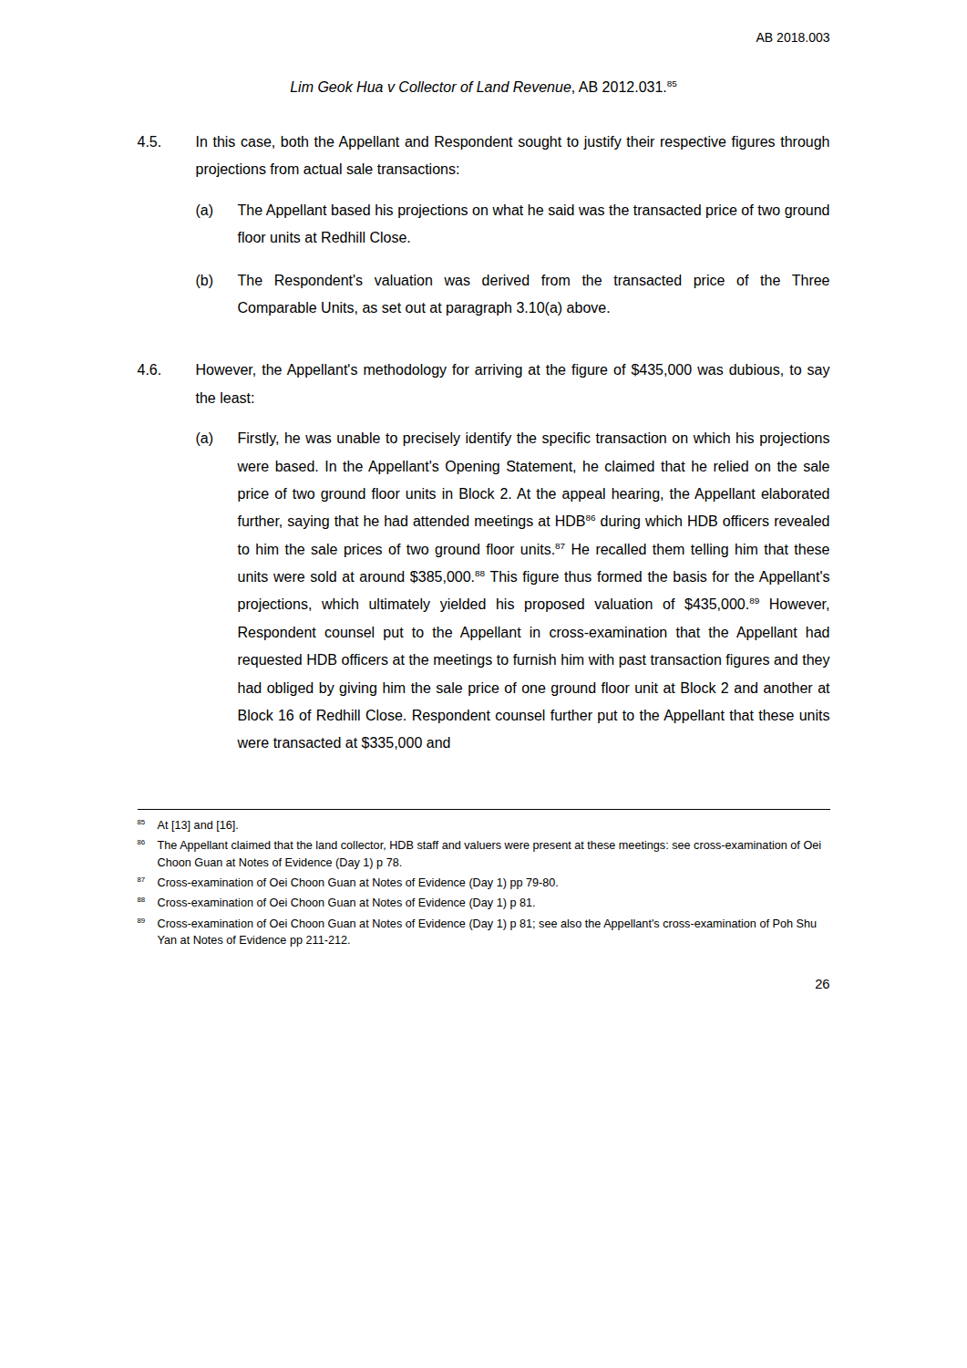AB 2018.003
Lim Geok Hua v Collector of Land Revenue, AB 2012.031.85
4.5.
In this case, both the Appellant and Respondent sought to justify their respective figures through projections from actual sale transactions:
(a) The Appellant based his projections on what he said was the transacted price of two ground floor units at Redhill Close.
(b) The Respondent's valuation was derived from the transacted price of the Three Comparable Units, as set out at paragraph 3.10(a) above.
4.6.
However, the Appellant's methodology for arriving at the figure of $435,000 was dubious, to say the least:
(a) Firstly, he was unable to precisely identify the specific transaction on which his projections were based. In the Appellant's Opening Statement, he claimed that he relied on the sale price of two ground floor units in Block 2. At the appeal hearing, the Appellant elaborated further, saying that he had attended meetings at HDB86 during which HDB officers revealed to him the sale prices of two ground floor units.87 He recalled them telling him that these units were sold at around $385,000.88 This figure thus formed the basis for the Appellant's projections, which ultimately yielded his proposed valuation of $435,000.89 However, Respondent counsel put to the Appellant in cross-examination that the Appellant had requested HDB officers at the meetings to furnish him with past transaction figures and they had obliged by giving him the sale price of one ground floor unit at Block 2 and another at Block 16 of Redhill Close. Respondent counsel further put to the Appellant that these units were transacted at $335,000 and
85 At [13] and [16].
86 The Appellant claimed that the land collector, HDB staff and valuers were present at these meetings: see cross-examination of Oei Choon Guan at Notes of Evidence (Day 1) p 78.
87 Cross-examination of Oei Choon Guan at Notes of Evidence (Day 1) pp 79-80.
88 Cross-examination of Oei Choon Guan at Notes of Evidence (Day 1) p 81.
89 Cross-examination of Oei Choon Guan at Notes of Evidence (Day 1) p 81; see also the Appellant's cross-examination of Poh Shu Yan at Notes of Evidence pp 211-212.
26